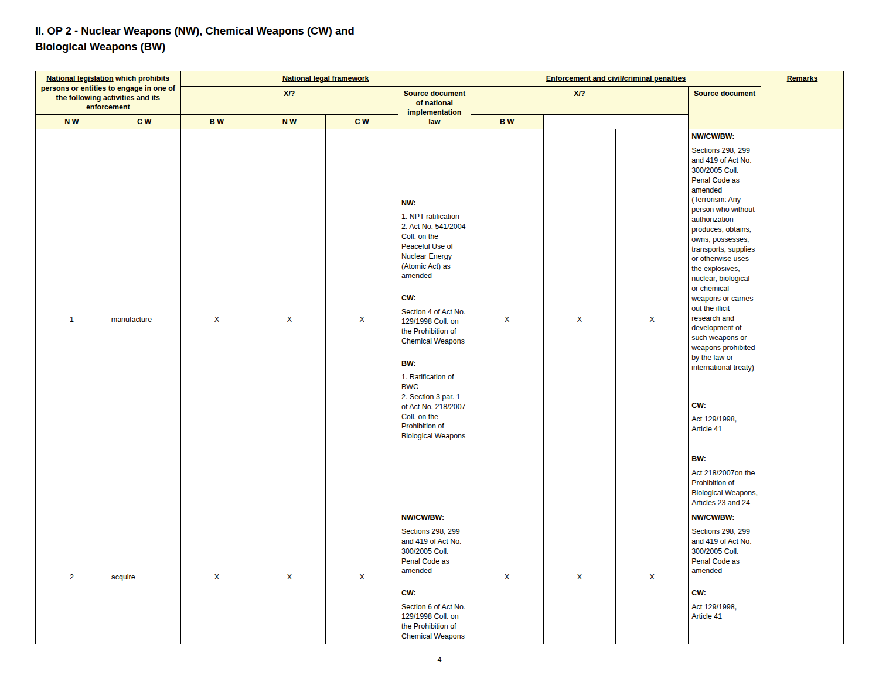II. OP 2 - Nuclear Weapons (NW), Chemical Weapons (CW) and
Biological Weapons (BW)
| National legislation which prohibits persons or entities to engage in one of the following activities and its enforcement | National legal framework | Enforcement and civil/criminal penalties | Remarks |
| --- | --- | --- | --- |
| X/? | Source document of national implementation law | X/? | Source document |
| N W | C W | B W | N W | C W | B W |
| 1 | manufacture | X | X | X | NW: 1. NPT ratification 2. Act No. 541/2004 Coll. on the Peaceful Use of Nuclear Energy (Atomic Act) as amended CW: Section 4 of Act No. 129/1998 Coll. on the Prohibition of Chemical Weapons BW: 1. Ratification of BWC 2. Section 3 par. 1 of Act No. 218/2007 Coll. on the Prohibition of Biological Weapons | X | X | X | NW/CW/BW: Sections 298, 299 and 419 of Act No. 300/2005 Coll. Penal Code as amended (Terrorism: Any person who without authorization produces, obtains, owns, possesses, transports, supplies or otherwise uses the explosives, nuclear, biological or chemical weapons or carries out the illicit research and development of such weapons or weapons prohibited by the law or international treaty) CW: Act 129/1998, Article 41 BW: Act 218/2007on the Prohibition of Biological Weapons, Articles 23 and 24 | |
| 2 | acquire | X | X | X | NW/CW/BW: Sections 298, 299 and 419 of Act No. 300/2005 Coll. Penal Code as amended CW: Section 6 of Act No. 129/1998 Coll. on the Prohibition of Chemical Weapons | X | X | X | NW/CW/BW: Sections 298, 299 and 419 of Act No. 300/2005 Coll. Penal Code as amended CW: Act 129/1998, Article 41 | |
4